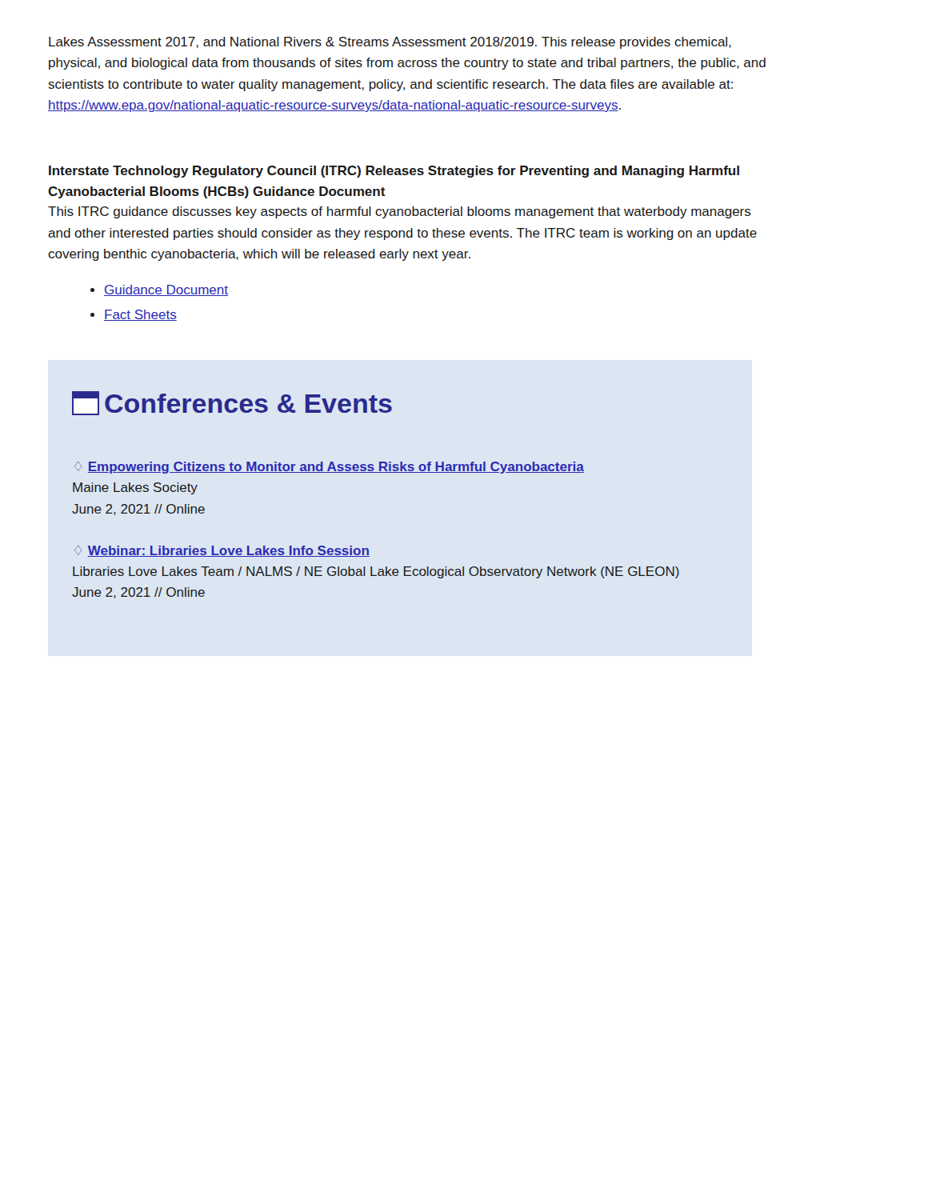Lakes Assessment 2017, and National Rivers & Streams Assessment 2018/2019. This release provides chemical, physical, and biological data from thousands of sites from across the country to state and tribal partners, the public, and scientists to contribute to water quality management, policy, and scientific research. The data files are available at: https://www.epa.gov/national-aquatic-resource-surveys/data-national-aquatic-resource-surveys.
Interstate Technology Regulatory Council (ITRC) Releases Strategies for Preventing and Managing Harmful Cyanobacterial Blooms (HCBs) Guidance Document
This ITRC guidance discusses key aspects of harmful cyanobacterial blooms management that waterbody managers and other interested parties should consider as they respond to these events. The ITRC team is working on an update covering benthic cyanobacteria, which will be released early next year.
Guidance Document
Fact Sheets
Conferences & Events
♢ Empowering Citizens to Monitor and Assess Risks of Harmful Cyanobacteria
Maine Lakes Society
June 2, 2021 // Online
♢ Webinar: Libraries Love Lakes Info Session
Libraries Love Lakes Team / NALMS / NE Global Lake Ecological Observatory Network (NE GLEON)
June 2, 2021 // Online